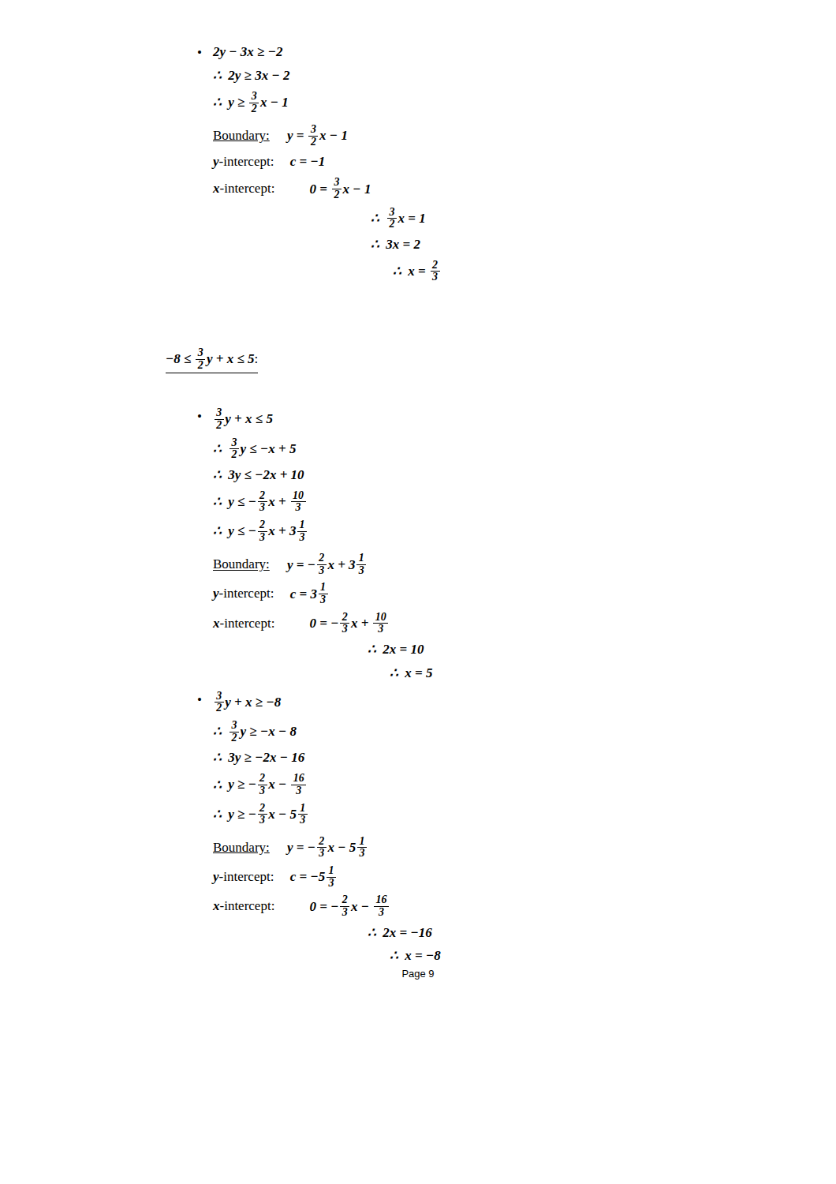•
2y − 3x ≥ −2
∴ 2y ≥ 3x − 2
∴ y ≥ 32 x − 1
Boundary: y = 32 x − 1
y-intercept: c = −1
x-intercept: 0 = 32 x − 1
∴ 32 x = 1
∴ 3x = 2
∴ x = 23
−8 ≤ 32 y + x ≤ 5:
•
32 y + x ≤ 5
∴ 32 y ≤ −x + 5
∴ 3y ≤ −2x + 10
∴ y ≤ −23 x + 103
∴ y ≤ −23 x + 313
Boundary: y = −23 x + 313
y-intercept: c = 313
x-intercept: 0 = −23 x + 103
∴ 2x = 10
∴ x = 5
•
32 y + x ≥ −8
∴ 32 y ≥ −x − 8
∴ 3y ≥ −2x − 16
∴ y ≥ −23 x − 163
∴ y ≥ −23 x − 513
Boundary: y = −23 x − 513
y-intercept: c = −513
x-intercept: 0 = −23 x − 163
∴ 2x = −16
∴ x = −8
Page 9